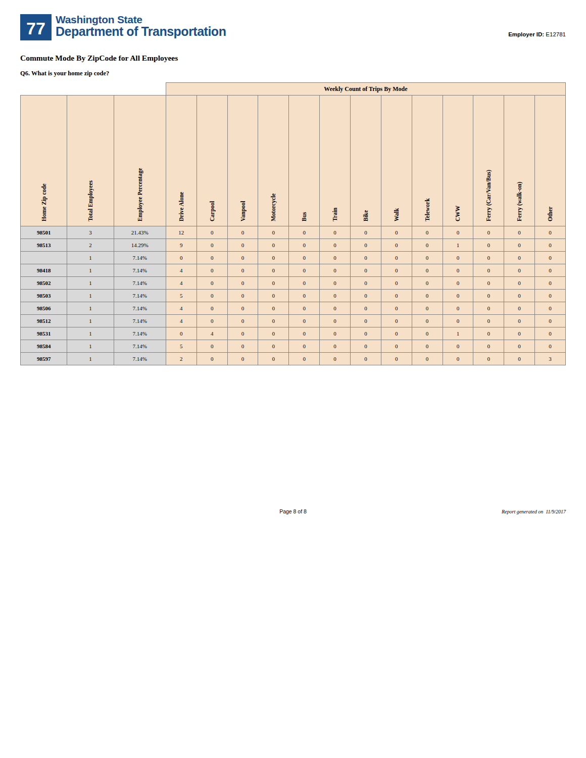77
Washington State
Department of Transportation
Employer ID: E12781
Commute Mode By ZipCode for All Employees
Q6. What is your home zip code?
| | | | Weekly Count of Trips By Mode |
| --- | --- | --- | --- |
| Home Zip code | Total Employees | Employee Percentage | Drive Alone | Carpool | Vanpool | Motorcycle | Bus | Train | Bike | Walk | Telework | CWW | Ferry (Car/Van/Bus) | Ferry (walk-on) | Other |
| 98501 | 3 | 21.43% | 12 | 0 | 0 | 0 | 0 | 0 | 0 | 0 | 0 | 0 | 0 | 0 | 0 |
| 98513 | 2 | 14.29% | 9 | 0 | 0 | 0 | 0 | 0 | 0 | 0 | 0 | 1 | 0 | 0 | 0 |
| | 1 | 7.14% | 0 | 0 | 0 | 0 | 0 | 0 | 0 | 0 | 0 | 0 | 0 | 0 | 0 |
| 98418 | 1 | 7.14% | 4 | 0 | 0 | 0 | 0 | 0 | 0 | 0 | 0 | 0 | 0 | 0 | 0 |
| 98502 | 1 | 7.14% | 4 | 0 | 0 | 0 | 0 | 0 | 0 | 0 | 0 | 0 | 0 | 0 | 0 |
| 98503 | 1 | 7.14% | 5 | 0 | 0 | 0 | 0 | 0 | 0 | 0 | 0 | 0 | 0 | 0 | 0 |
| 98506 | 1 | 7.14% | 4 | 0 | 0 | 0 | 0 | 0 | 0 | 0 | 0 | 0 | 0 | 0 | 0 |
| 98512 | 1 | 7.14% | 4 | 0 | 0 | 0 | 0 | 0 | 0 | 0 | 0 | 0 | 0 | 0 | 0 |
| 98531 | 1 | 7.14% | 0 | 4 | 0 | 0 | 0 | 0 | 0 | 0 | 0 | 1 | 0 | 0 | 0 |
| 98584 | 1 | 7.14% | 5 | 0 | 0 | 0 | 0 | 0 | 0 | 0 | 0 | 0 | 0 | 0 | 0 |
| 98597 | 1 | 7.14% | 2 | 0 | 0 | 0 | 0 | 0 | 0 | 0 | 0 | 0 | 0 | 0 | 3 |
Page 8 of 8
Report generated on 11/9/2017